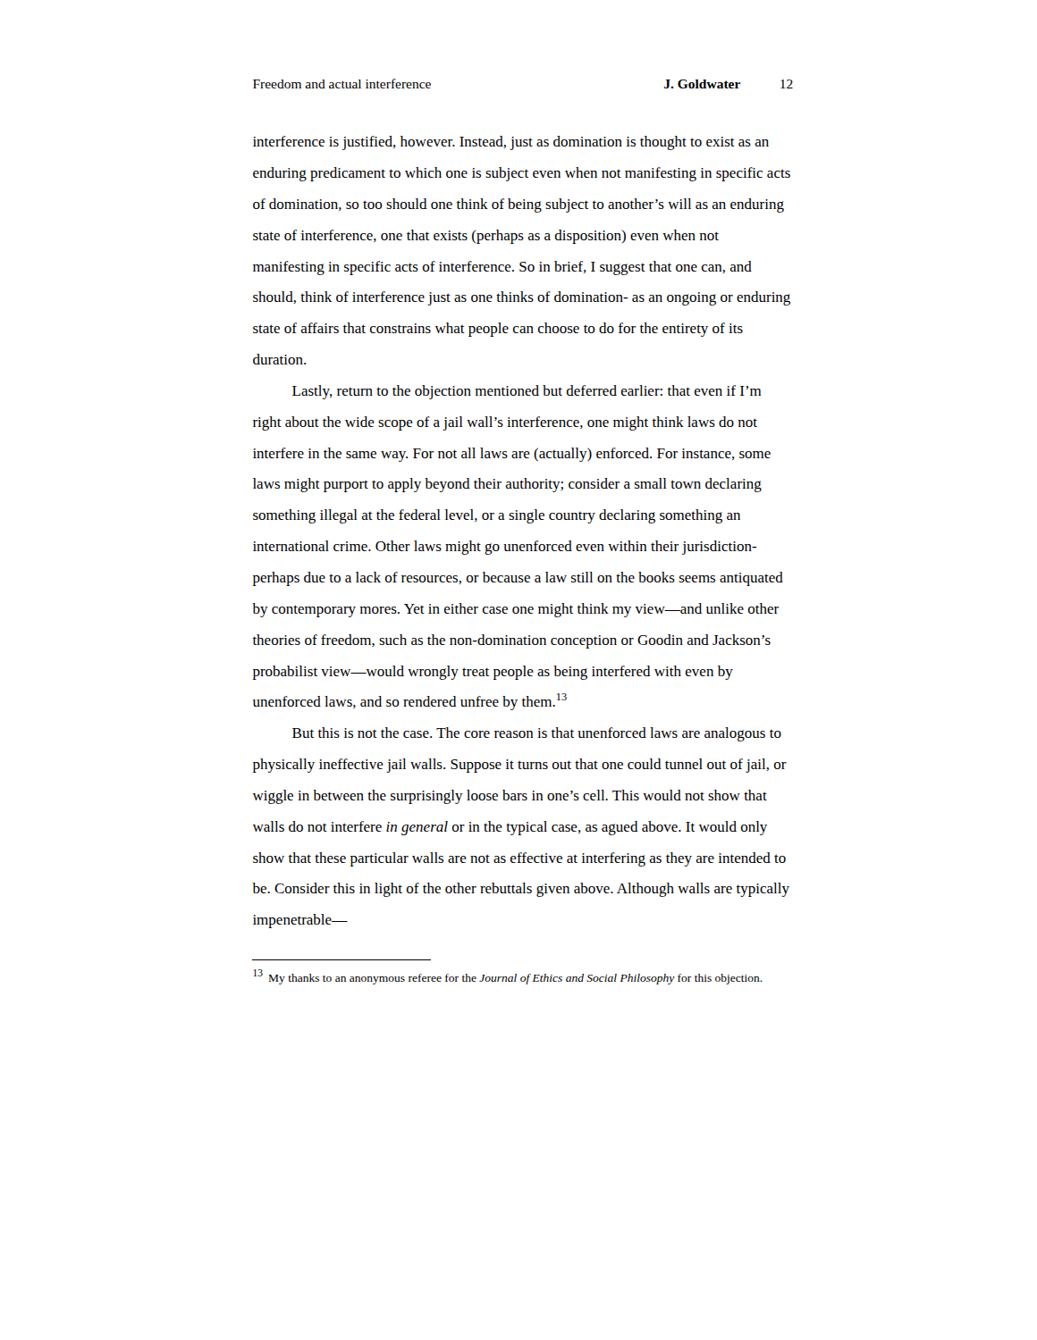Freedom and actual interference J. Goldwater 12
interference is justified, however. Instead, just as domination is thought to exist as an enduring predicament to which one is subject even when not manifesting in specific acts of domination, so too should one think of being subject to another’s will as an enduring state of interference, one that exists (perhaps as a disposition) even when not manifesting in specific acts of interference. So in brief, I suggest that one can, and should, think of interference just as one thinks of domination- as an ongoing or enduring state of affairs that constrains what people can choose to do for the entirety of its duration.
Lastly, return to the objection mentioned but deferred earlier: that even if I’m right about the wide scope of a jail wall’s interference, one might think laws do not interfere in the same way. For not all laws are (actually) enforced. For instance, some laws might purport to apply beyond their authority; consider a small town declaring something illegal at the federal level, or a single country declaring something an international crime. Other laws might go unenforced even within their jurisdiction- perhaps due to a lack of resources, or because a law still on the books seems antiquated by contemporary mores. Yet in either case one might think my view—and unlike other theories of freedom, such as the non-domination conception or Goodin and Jackson’s probabilist view—would wrongly treat people as being interfered with even by unenforced laws, and so rendered unfree by them.13
But this is not the case. The core reason is that unenforced laws are analogous to physically ineffective jail walls. Suppose it turns out that one could tunnel out of jail, or wiggle in between the surprisingly loose bars in one’s cell. This would not show that walls do not interfere in general or in the typical case, as agued above. It would only show that these particular walls are not as effective at interfering as they are intended to be. Consider this in light of the other rebuttals given above. Although walls are typically impenetrable—
13 My thanks to an anonymous referee for the Journal of Ethics and Social Philosophy for this objection.